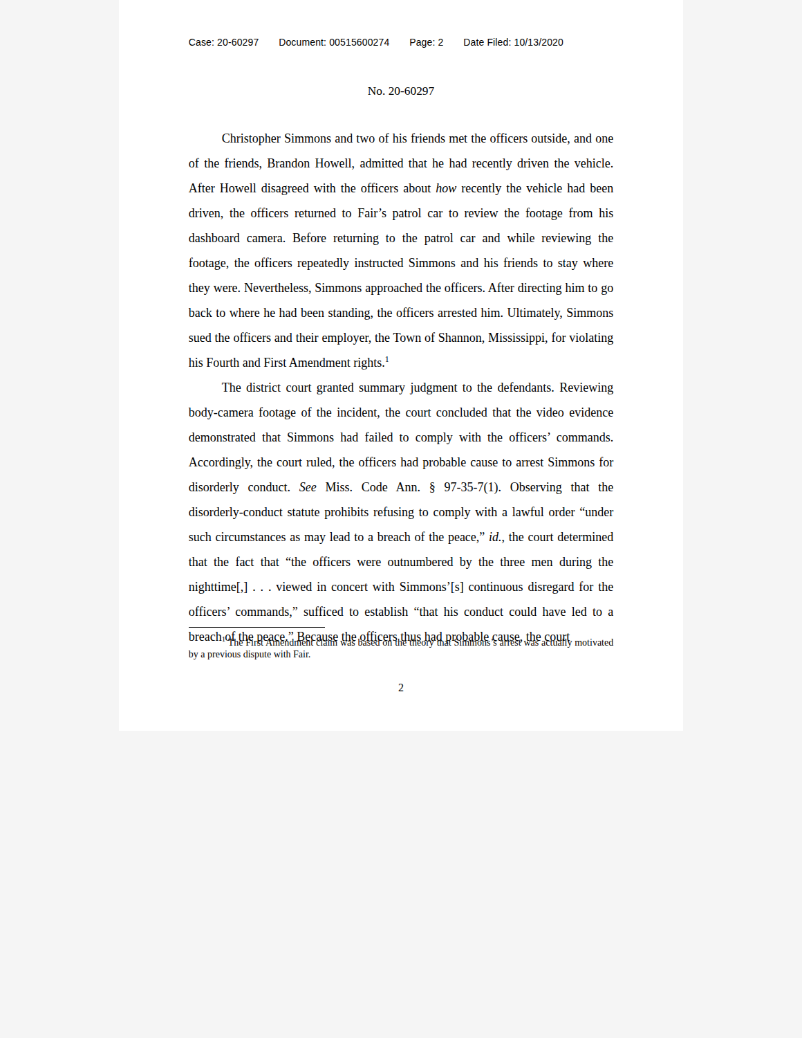Case: 20-60297 Document: 00515600274 Page: 2 Date Filed: 10/13/2020
No. 20-60297
Christopher Simmons and two of his friends met the officers outside, and one of the friends, Brandon Howell, admitted that he had recently driven the vehicle. After Howell disagreed with the officers about how recently the vehicle had been driven, the officers returned to Fair’s patrol car to review the footage from his dashboard camera. Before returning to the patrol car and while reviewing the footage, the officers repeatedly instructed Simmons and his friends to stay where they were. Nevertheless, Simmons approached the officers. After directing him to go back to where he had been standing, the officers arrested him. Ultimately, Simmons sued the officers and their employer, the Town of Shannon, Mississippi, for violating his Fourth and First Amendment rights.1
The district court granted summary judgment to the defendants. Reviewing body-camera footage of the incident, the court concluded that the video evidence demonstrated that Simmons had failed to comply with the officers’ commands. Accordingly, the court ruled, the officers had probable cause to arrest Simmons for disorderly conduct. See Miss. Code Ann. § 97-35-7(1). Observing that the disorderly-conduct statute prohibits refusing to comply with a lawful order “under such circumstances as may lead to a breach of the peace,” id., the court determined that the fact that “the officers were outnumbered by the three men during the nighttime[,] . . . viewed in concert with Simmons’[s] continuous disregard for the officers’ commands,” sufficed to establish “that his conduct could have led to a breach of the peace.” Because the officers thus had probable cause, the court
1 The First Amendment claim was based on the theory that Simmons’s arrest was actually motivated by a previous dispute with Fair.
2